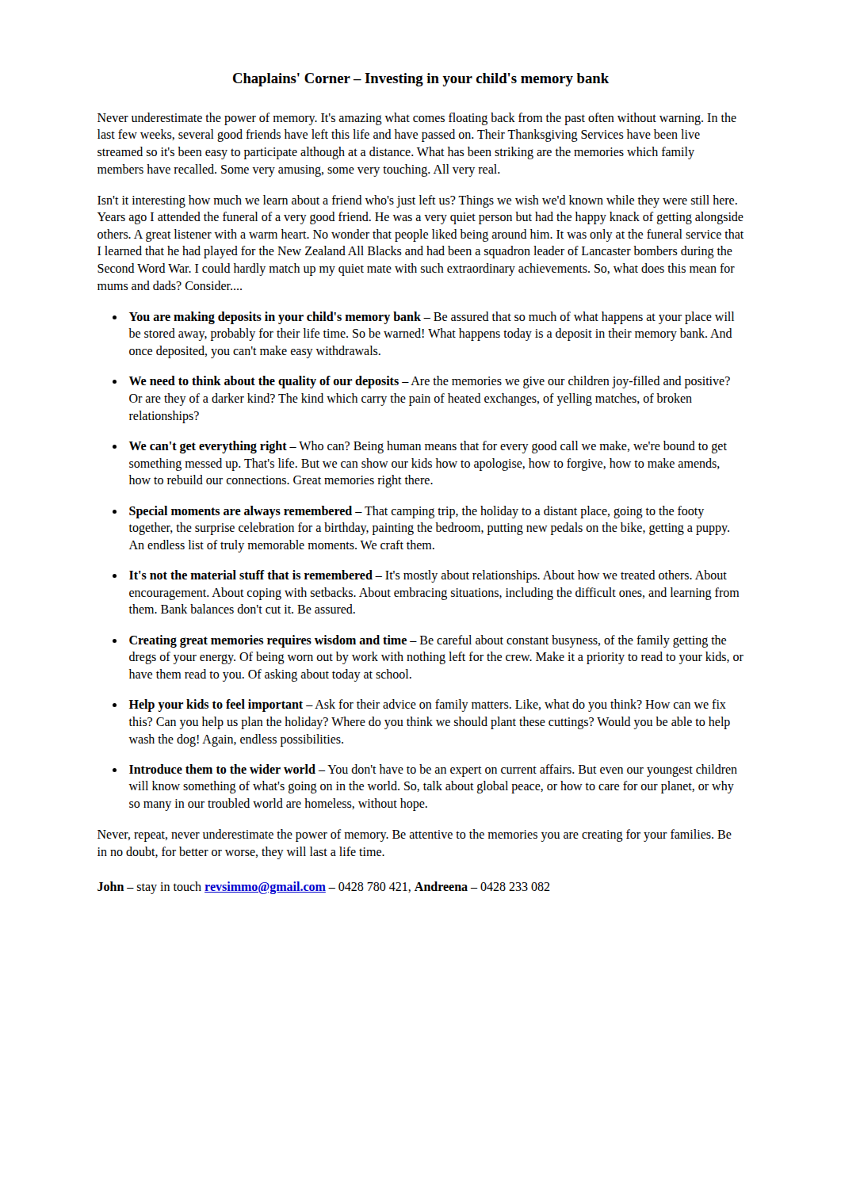Chaplains' Corner – Investing in your child's memory bank
Never underestimate the power of memory. It's amazing what comes floating back from the past often without warning. In the last few weeks, several good friends have left this life and have passed on. Their Thanksgiving Services have been live streamed so it's been easy to participate although at a distance. What has been striking are the memories which family members have recalled. Some very amusing, some very touching. All very real.
Isn't it interesting how much we learn about a friend who's just left us? Things we wish we'd known while they were still here. Years ago I attended the funeral of a very good friend. He was a very quiet person but had the happy knack of getting alongside others. A great listener with a warm heart. No wonder that people liked being around him. It was only at the funeral service that I learned that he had played for the New Zealand All Blacks and had been a squadron leader of Lancaster bombers during the Second Word War. I could hardly match up my quiet mate with such extraordinary achievements. So, what does this mean for mums and dads? Consider....
You are making deposits in your child's memory bank – Be assured that so much of what happens at your place will be stored away, probably for their life time. So be warned! What happens today is a deposit in their memory bank. And once deposited, you can't make easy withdrawals.
We need to think about the quality of our deposits – Are the memories we give our children joy-filled and positive? Or are they of a darker kind? The kind which carry the pain of heated exchanges, of yelling matches, of broken relationships?
We can't get everything right – Who can? Being human means that for every good call we make, we're bound to get something messed up. That's life. But we can show our kids how to apologise, how to forgive, how to make amends, how to rebuild our connections. Great memories right there.
Special moments are always remembered – That camping trip, the holiday to a distant place, going to the footy together, the surprise celebration for a birthday, painting the bedroom, putting new pedals on the bike, getting a puppy. An endless list of truly memorable moments. We craft them.
It's not the material stuff that is remembered – It's mostly about relationships. About how we treated others. About encouragement. About coping with setbacks. About embracing situations, including the difficult ones, and learning from them. Bank balances don't cut it. Be assured.
Creating great memories requires wisdom and time – Be careful about constant busyness, of the family getting the dregs of your energy. Of being worn out by work with nothing left for the crew. Make it a priority to read to your kids, or have them read to you. Of asking about today at school.
Help your kids to feel important – Ask for their advice on family matters. Like, what do you think? How can we fix this? Can you help us plan the holiday? Where do you think we should plant these cuttings? Would you be able to help wash the dog! Again, endless possibilities.
Introduce them to the wider world – You don't have to be an expert on current affairs. But even our youngest children will know something of what's going on in the world. So, talk about global peace, or how to care for our planet, or why so many in our troubled world are homeless, without hope.
Never, repeat, never underestimate the power of memory. Be attentive to the memories you are creating for your families. Be in no doubt, for better or worse, they will last a life time.
John – stay in touch revsimmo@gmail.com – 0428 780 421, Andreena – 0428 233 082